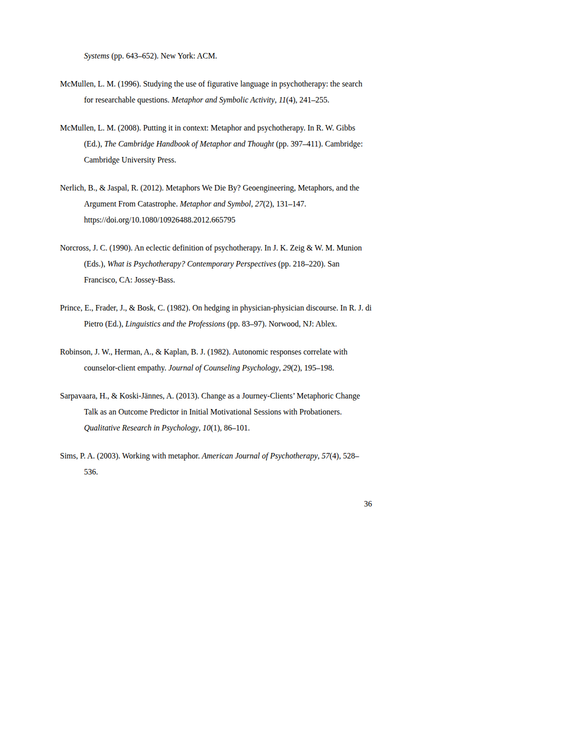Systems (pp. 643–652). New York: ACM.
McMullen, L. M. (1996). Studying the use of figurative language in psychotherapy: the search for researchable questions. Metaphor and Symbolic Activity, 11(4), 241–255.
McMullen, L. M. (2008). Putting it in context: Metaphor and psychotherapy. In R. W. Gibbs (Ed.), The Cambridge Handbook of Metaphor and Thought (pp. 397–411). Cambridge: Cambridge University Press.
Nerlich, B., & Jaspal, R. (2012). Metaphors We Die By? Geoengineering, Metaphors, and the Argument From Catastrophe. Metaphor and Symbol, 27(2), 131–147. https://doi.org/10.1080/10926488.2012.665795
Norcross, J. C. (1990). An eclectic definition of psychotherapy. In J. K. Zeig & W. M. Munion (Eds.), What is Psychotherapy? Contemporary Perspectives (pp. 218–220). San Francisco, CA: Jossey-Bass.
Prince, E., Frader, J., & Bosk, C. (1982). On hedging in physician-physician discourse. In R. J. di Pietro (Ed.), Linguistics and the Professions (pp. 83–97). Norwood, NJ: Ablex.
Robinson, J. W., Herman, A., & Kaplan, B. J. (1982). Autonomic responses correlate with counselor-client empathy. Journal of Counseling Psychology, 29(2), 195–198.
Sarpavaara, H., & Koski-Jännes, A. (2013). Change as a Journey-Clients’ Metaphoric Change Talk as an Outcome Predictor in Initial Motivational Sessions with Probationers. Qualitative Research in Psychology, 10(1), 86–101.
Sims, P. A. (2003). Working with metaphor. American Journal of Psychotherapy, 57(4), 528–536.
36